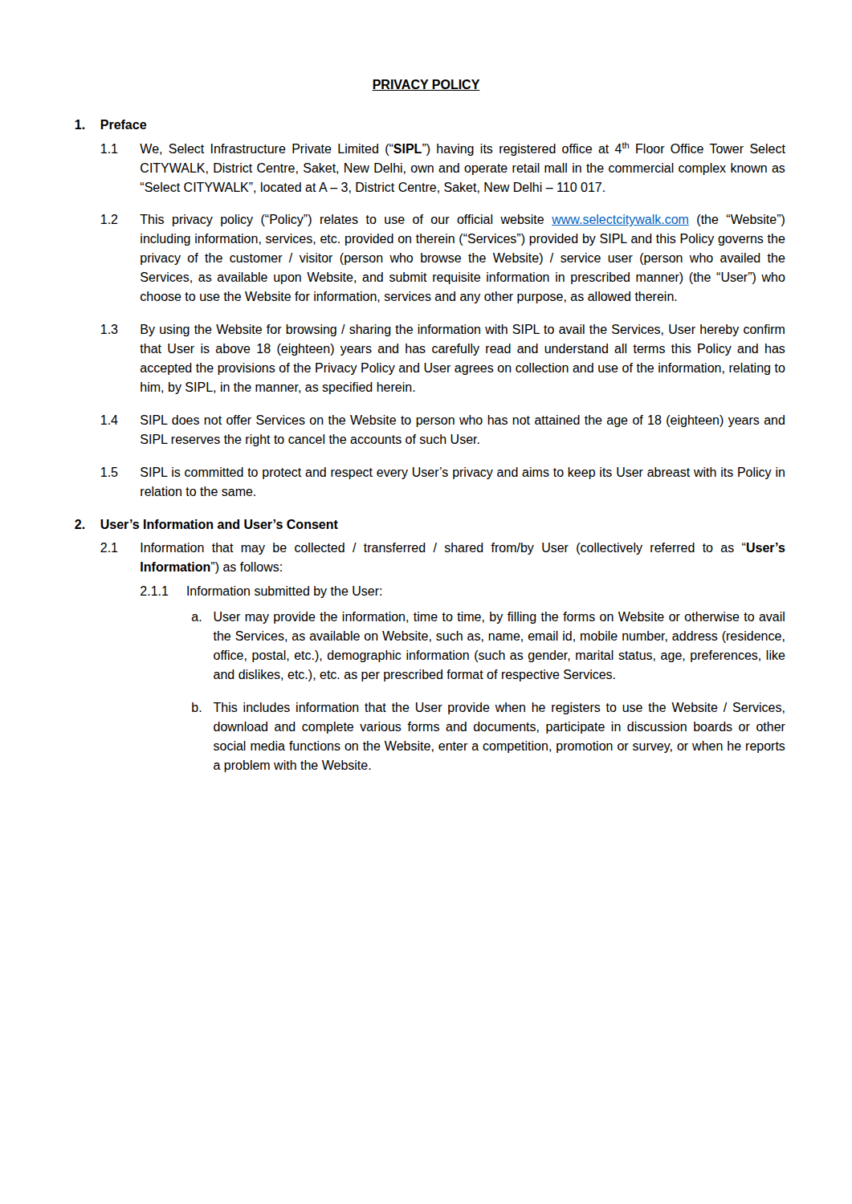PRIVACY POLICY
Preface
We, Select Infrastructure Private Limited (“SIPL”) having its registered office at 4th Floor Office Tower Select CITYWALK, District Centre, Saket, New Delhi, own and operate retail mall in the commercial complex known as “Select CITYWALK”, located at A – 3, District Centre, Saket, New Delhi – 110 017.
This privacy policy (“Policy”) relates to use of our official website www.selectcitywalk.com (the “Website”) including information, services, etc. provided on therein (“Services”) provided by SIPL and this Policy governs the privacy of the customer / visitor (person who browse the Website) / service user (person who availed the Services, as available upon Website, and submit requisite information in prescribed manner) (the “User”) who choose to use the Website for information, services and any other purpose, as allowed therein.
By using the Website for browsing / sharing the information with SIPL to avail the Services, User hereby confirm that User is above 18 (eighteen) years and has carefully read and understand all terms this Policy and has accepted the provisions of the Privacy Policy and User agrees on collection and use of the information, relating to him, by SIPL, in the manner, as specified herein.
SIPL does not offer Services on the Website to person who has not attained the age of 18 (eighteen) years and SIPL reserves the right to cancel the accounts of such User.
SIPL is committed to protect and respect every User’s privacy and aims to keep its User abreast with its Policy in relation to the same.
User’s Information and User’s Consent
Information that may be collected / transferred / shared from/by User (collectively referred to as “User’s Information”) as follows:
Information submitted by the User:
User may provide the information, time to time, by filling the forms on Website or otherwise to avail the Services, as available on Website, such as, name, email id, mobile number, address (residence, office, postal, etc.), demographic information (such as gender, marital status, age, preferences, like and dislikes, etc.), etc. as per prescribed format of respective Services.
This includes information that the User provide when he registers to use the Website / Services, download and complete various forms and documents, participate in discussion boards or other social media functions on the Website, enter a competition, promotion or survey, or when he reports a problem with the Website.